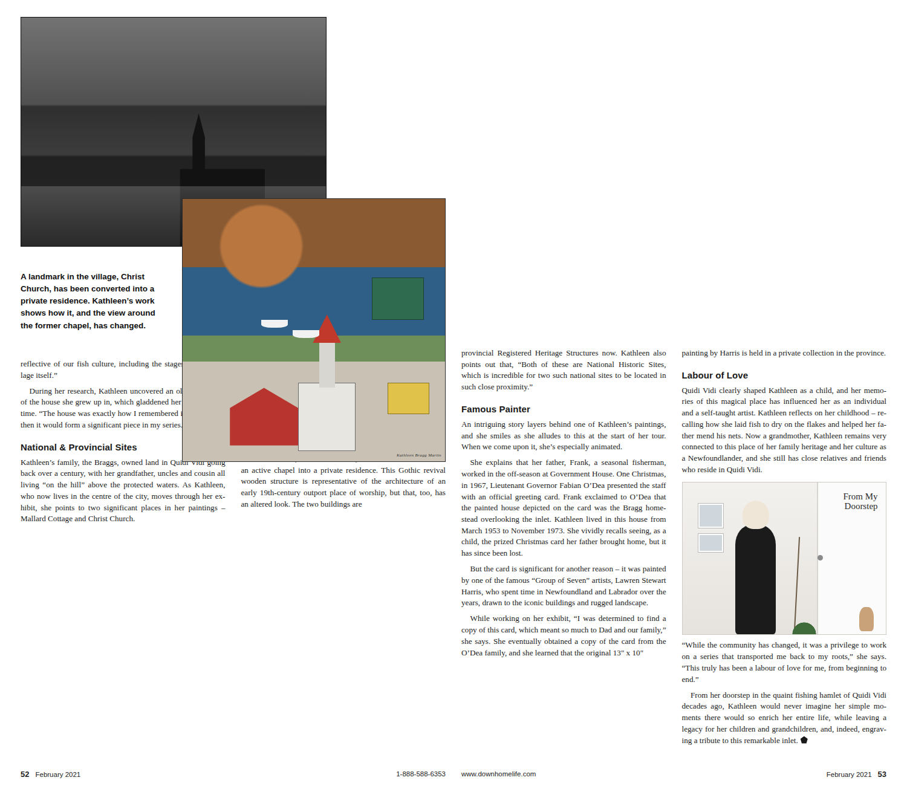Kathleen Bragg Martin
Kathleen Bragg Martin
A landmark in the village, Christ Church, has been converted into a private residence. Kathleen’s work shows how it, and the view around the former chapel, has changed.
reflective of our fish culture, including the stages and the village itself.”
During her research, Kathleen uncovered an old photograph of the house she grew up in, which gladdened her jaunt back in time. “The house was exactly how I remembered it; and I knew then it would form a significant piece in my series.”
National & Provincial Sites
Kathleen’s family, the Braggs, owned land in Quidi Vidi going back over a century, with her grandfather, uncles and cousin all living “on the hill” above the protected waters. As Kathleen, who now lives in the centre of the city, moves through her exhibit, she points to two significant places in her paintings – Mallard Cottage and Christ Church.
These two buildings are examples of what inspired her to launch this series – the irreversible changes wrought by time. Mallard Cottage, now a popular eating establishment, once had a peaked roof instead of a slanted one; and the entrance to the building has changed. Once a private residence, the Mallard family lived in this home for more than 100 years. Kathleen recalls Agnes and John Mallard living there in the 1950s and 1960s.
Christ Church, on the other hand, has been transformed from an active chapel into a private residence. This Gothic revival wooden structure is representative of the architecture of an early 19th-century outport place of worship, but that, too, has an altered look. The two buildings are
provincial Registered Heritage Structures now. Kathleen also points out that, “Both of these are National Historic Sites, which is incredible for two such national sites to be located in such close proximity.”
Famous Painter
An intriguing story layers behind one of Kathleen’s paintings, and she smiles as she alludes to this at the start of her tour. When we come upon it, she’s especially animated.
She explains that her father, Frank, a seasonal fisherman, worked in the off-season at Government House. One Christmas, in 1967, Lieutenant Governor Fabian O’Dea presented the staff with an official greeting card. Frank exclaimed to O’Dea that the painted house depicted on the card was the Bragg homestead overlooking the inlet. Kathleen lived in this house from March 1953 to November 1973. She vividly recalls seeing, as a child, the prized Christmas card her father brought home, but it has since been lost.
But the card is significant for another reason – it was painted by one of the famous “Group of Seven” artists, Lawren Stewart Harris, who spent time in Newfoundland and Labrador over the years, drawn to the iconic buildings and rugged landscape.
While working on her exhibit, “I was determined to find a copy of this card, which meant so much to Dad and our family,” she says. She eventually obtained a copy of the card from the O’Dea family, and she learned that the original 13" x 10"
painting by Harris is held in a private collection in the province.
Labour of Love
Quidi Vidi clearly shaped Kathleen as a child, and her memories of this magical place has influenced her as an individual and a self-taught artist. Kathleen reflects on her childhood – recalling how she laid fish to dry on the flakes and helped her father mend his nets. Now a grandmother, Kathleen remains very connected to this place of her family heritage and her culture as a Newfoundlander, and she still has close relatives and friends who reside in Quidi Vidi.
From My
Doorstep
“While the community has changed, it was a privilege to work on a series that transported me back to my roots,” she says. “This truly has been a labour of love for me, from beginning to end.”
From her doorstep in the quaint fishing hamlet of Quidi Vidi decades ago, Kathleen would never imagine her simple moments there would so enrich her entire life, while leaving a legacy for her children and grandchildren, and, indeed, engraving a tribute to this remarkable inlet.
52 February 2021
1-888-588-6353
www.downhomelife.com
February 202153